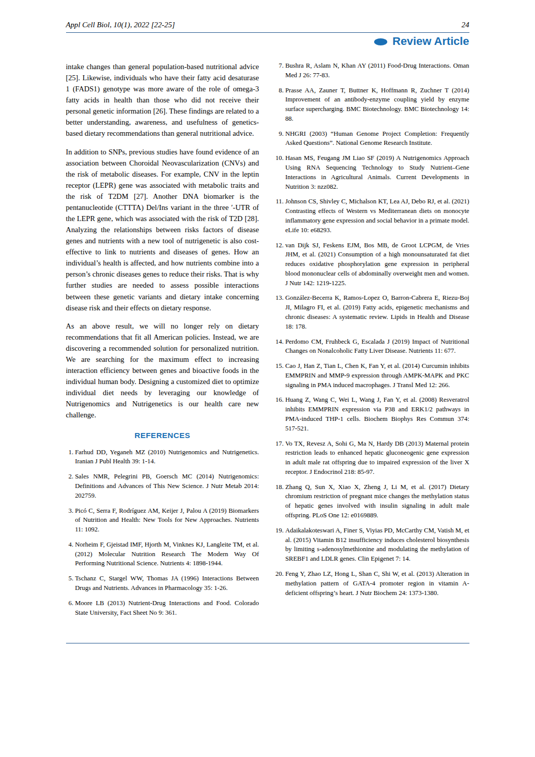Appl Cell Biol, 10(1), 2022 [22-25] 24
Review Article
intake changes than general population-based nutritional advice [25]. Likewise, individuals who have their fatty acid desaturase 1 (FADS1) genotype was more aware of the role of omega-3 fatty acids in health than those who did not receive their personal genetic information [26]. These findings are related to a better understanding, awareness, and usefulness of genetics-based dietary recommendations than general nutritional advice.
In addition to SNPs, previous studies have found evidence of an association between Choroidal Neovascularization (CNVs) and the risk of metabolic diseases. For example, CNV in the leptin receptor (LEPR) gene was associated with metabolic traits and the risk of T2DM [27]. Another DNA biomarker is the pentanucleotide (CTTTA) Del/Ins variant in the three ′-UTR of the LEPR gene, which was associated with the risk of T2D [28]. Analyzing the relationships between risks factors of disease genes and nutrients with a new tool of nutrigenetic is also cost-effective to link to nutrients and diseases of genes. How an individual’s health is affected, and how nutrients combine into a person’s chronic diseases genes to reduce their risks. That is why further studies are needed to assess possible interactions between these genetic variants and dietary intake concerning disease risk and their effects on dietary response.
As an above result, we will no longer rely on dietary recommendations that fit all American policies. Instead, we are discovering a recommended solution for personalized nutrition. We are searching for the maximum effect to increasing interaction efficiency between genes and bioactive foods in the individual human body. Designing a customized diet to optimize individual diet needs by leveraging our knowledge of Nutrigenomics and Nutrigenetics is our health care new challenge.
REFERENCES
Farhud DD, Yeganeh MZ (2010) Nutrigenomics and Nutrigenetics. Iranian J Publ Health 39: 1-14.
Sales NMR, Pelegrini PB, Goersch MC (2014) Nutrigenomics: Definitions and Advances of This New Science. J Nutr Metab 2014: 202759.
Picó C, Serra F, Rodríguez AM, Keijer J, Palou A (2019) Biomarkers of Nutrition and Health: New Tools for New Approaches. Nutrients 11: 1092.
Norheim F, Gjeistad IMF, Hjorth M, Vinknes KJ, Langleite TM, et al. (2012) Molecular Nutrition Research The Modern Way Of Performing Nutritional Science. Nutrients 4: 1898-1944.
Tschanz C, Stargel WW, Thomas JA (1996) Interactions Between Drugs and Nutrients. Advances in Pharmacology 35: 1-26.
Moore LB (2013) Nutrient-Drug Interactions and Food. Colorado State University, Fact Sheet No 9: 361.
Bushra R, Aslam N, Khan AY (2011) Food-Drug Interactions. Oman Med J 26: 77-83.
Prasse AA, Zauner T, Buttner K, Hoffmann R, Zuchner T (2014) Improvement of an antibody-enzyme coupling yield by enzyme surface supercharging. BMC Biotechnology. BMC Biotechnology 14: 88.
NHGRI (2003) “Human Genome Project Completion: Frequently Asked Questions”. National Genome Research Institute.
Hasan MS, Feugang JM Liao SF (2019) A Nutrigenomics Approach Using RNA Sequencing Technology to Study Nutrient–Gene Interactions in Agricultural Animals. Current Developments in Nutrition 3: nzz082.
Johnson CS, Shivley C, Michalson KT, Lea AJ, Debo RJ, et al. (2021) Contrasting effects of Western vs Mediterranean diets on monocyte inflammatory gene expression and social behavior in a primate model. eLife 10: e68293.
van Dijk SJ, Feskens EJM, Bos MB, de Groot LCPGM, de Vries JHM, et al. (2021) Consumption of a high monounsaturated fat diet reduces oxidative phosphorylation gene expression in peripheral blood mononuclear cells of abdominally overweight men and women. J Nutr 142: 1219-1225.
González-Becerra K, Ramos-Lopez O, Barron-Cabrera E, Riezu-Boj JI, Milagro FI, et al. (2019) Fatty acids, epigenetic mechanisms and chronic diseases: A systematic review. Lipids in Health and Disease 18: 178.
Perdomo CM, Fruhbeck G, Escalada J (2019) Impact of Nutritional Changes on Nonalcoholic Fatty Liver Disease. Nutrients 11: 677.
Cao J, Han Z, Tian L, Chen K, Fan Y, et al. (2014) Curcumin inhibits EMMPRIN and MMP-9 expression through AMPK-MAPK and PKC signaling in PMA induced macrophages. J Transl Med 12: 266.
Huang Z, Wang C, Wei L, Wang J, Fan Y, et al. (2008) Resveratrol inhibits EMMPRIN expression via P38 and ERK1/2 pathways in PMA-induced THP-1 cells. Biochem Biophys Res Commun 374: 517-521.
Vo TX, Revesz A, Sohi G, Ma N, Hardy DB (2013) Maternal protein restriction leads to enhanced hepatic gluconeogenic gene expression in adult male rat offspring due to impaired expression of the liver X receptor. J Endocrinol 218: 85-97.
Zhang Q, Sun X, Xiao X, Zheng J, Li M, et al. (2017) Dietary chromium restriction of pregnant mice changes the methylation status of hepatic genes involved with insulin signaling in adult male offspring. PLoS One 12: e0169889.
Adaikalakoteswari A, Finer S, Viyias PD, McCarthy CM, Vatish M, et al. (2015) Vitamin B12 insufficiency induces cholesterol biosynthesis by limiting s-adenosylmethionine and modulating the methylation of SREBF1 and LDLR genes. Clin Epigenet 7: 14.
Feng Y, Zhao LZ, Hong L, Shan C, Shi W, et al. (2013) Alteration in methylation pattern of GATA-4 promoter region in vitamin A-deficient offspring’s heart. J Nutr Biochem 24: 1373-1380.